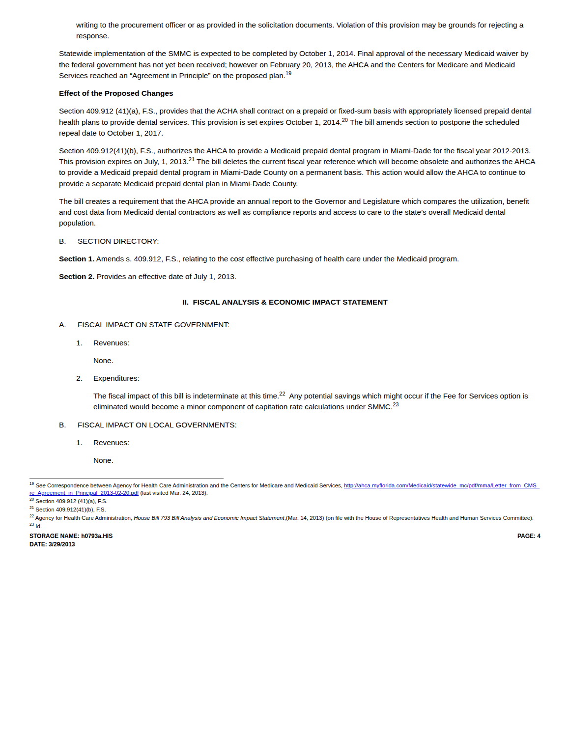writing to the procurement officer or as provided in the solicitation documents. Violation of this provision may be grounds for rejecting a response.
Statewide implementation of the SMMC is expected to be completed by October 1, 2014. Final approval of the necessary Medicaid waiver by the federal government has not yet been received; however on February 20, 2013, the AHCA and the Centers for Medicare and Medicaid Services reached an “Agreement in Principle” on the proposed plan.19
Effect of the Proposed Changes
Section 409.912 (41)(a), F.S., provides that the ACHA shall contract on a prepaid or fixed-sum basis with appropriately licensed prepaid dental health plans to provide dental services. This provision is set expires October 1, 2014.20 The bill amends section to postpone the scheduled repeal date to October 1, 2017.
Section 409.912(41)(b), F.S., authorizes the AHCA to provide a Medicaid prepaid dental program in Miami-Dade for the fiscal year 2012-2013. This provision expires on July, 1, 2013.21 The bill deletes the current fiscal year reference which will become obsolete and authorizes the AHCA to provide a Medicaid prepaid dental program in Miami-Dade County on a permanent basis. This action would allow the AHCA to continue to provide a separate Medicaid prepaid dental plan in Miami-Dade County.
The bill creates a requirement that the AHCA provide an annual report to the Governor and Legislature which compares the utilization, benefit and cost data from Medicaid dental contractors as well as compliance reports and access to care to the state’s overall Medicaid dental population.
B.
SECTION DIRECTORY:
Section 1. Amends s. 409.912, F.S., relating to the cost effective purchasing of health care under the Medicaid program.
Section 2. Provides an effective date of July 1, 2013.
II. FISCAL ANALYSIS & ECONOMIC IMPACT STATEMENT
A.
FISCAL IMPACT ON STATE GOVERNMENT:
1.
Revenues:
None.
2.
Expenditures:
The fiscal impact of this bill is indeterminate at this time.22 Any potential savings which might occur if the Fee for Services option is eliminated would become a minor component of capitation rate calculations under SMMC.23
B.
FISCAL IMPACT ON LOCAL GOVERNMENTS:
1.
Revenues:
None.
19 See Correspondence between Agency for Health Care Administration and the Centers for Medicare and Medicaid Services, http://ahca.myflorida.com/Medicaid/statewide_mc/pdf/mma/Letter_from_CMS_re_Agreement_in_Principal_2013-02-20.pdf (last visited Mar. 24, 2013).
20 Section 409.912 (41)(a), F.S.
21 Section 409.912(41)(b), F.S.
22 Agency for Health Care Administration, House Bill 793 Bill Analysis and Economic Impact Statement,(Mar. 14, 2013) (on file with the House of Representatives Health and Human Services Committee).
23 Id.
STORAGE NAME: h0793a.HIS
PAGE: 4
DATE: 3/29/2013